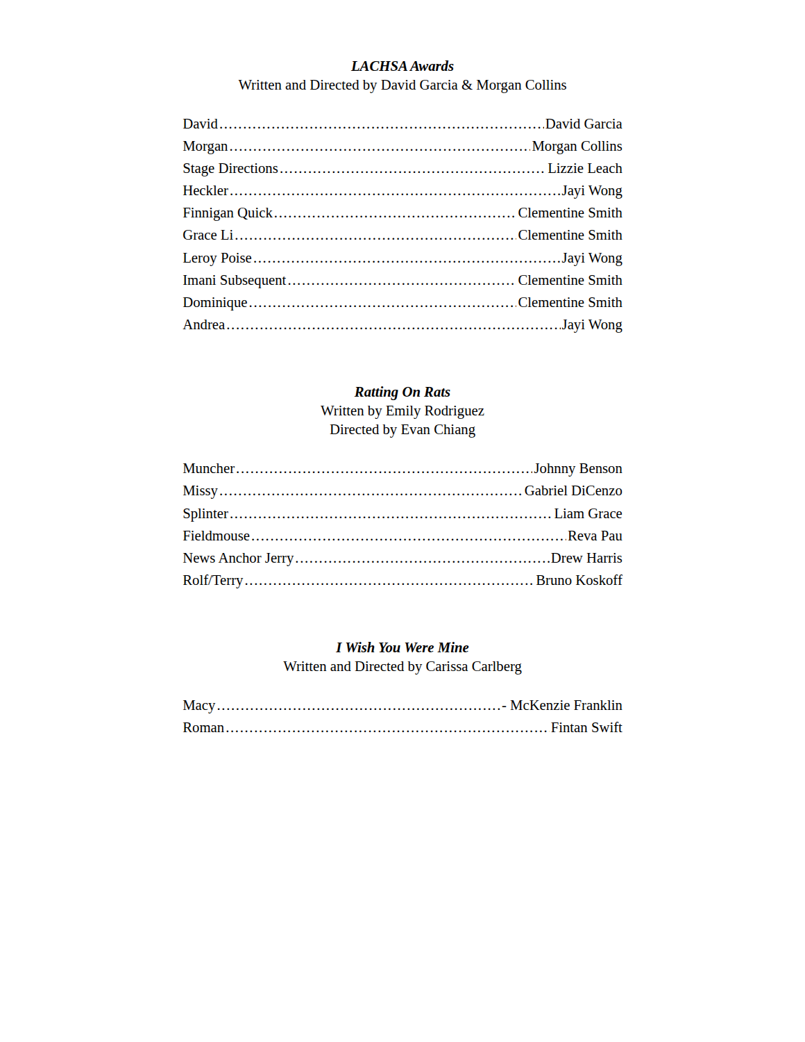LACHSA Awards
Written and Directed by David Garcia & Morgan Collins
David........................................................................................................... David Garcia
Morgan....................................................................................................... Morgan Collins
Stage Directions......................................................................................... Lizzie Leach
Heckler......................................................................................................... Jayi Wong
Finnigan Quick....................................................................................... Clementine Smith
Grace Li....................................................................................................... Clementine Smith
Leroy Poise................................................................................................. Jayi Wong
Imani Subsequent................................................................................. Clementine Smith
Dominique................................................................................................. Clementine Smith
Andrea......................................................................................................... Jayi Wong
Ratting On Rats
Written by Emily Rodriguez
Directed by Evan Chiang
Muncher..................................................................................................... Johnny Benson
Missy......................................................................................................... Gabriel DiCenzo
Splinter....................................................................................................... Liam Grace
Fieldmouse................................................................................................. Reva Pau
News Anchor Jerry................................................................................. Drew Harris
Rolf/Terry................................................................................................. Bruno Koskoff
I Wish You Were Mine
Written and Directed by Carissa Carlberg
Macy.........................................................................................................- McKenzie Franklin
Roman....................................................................................................... Fintan Swift